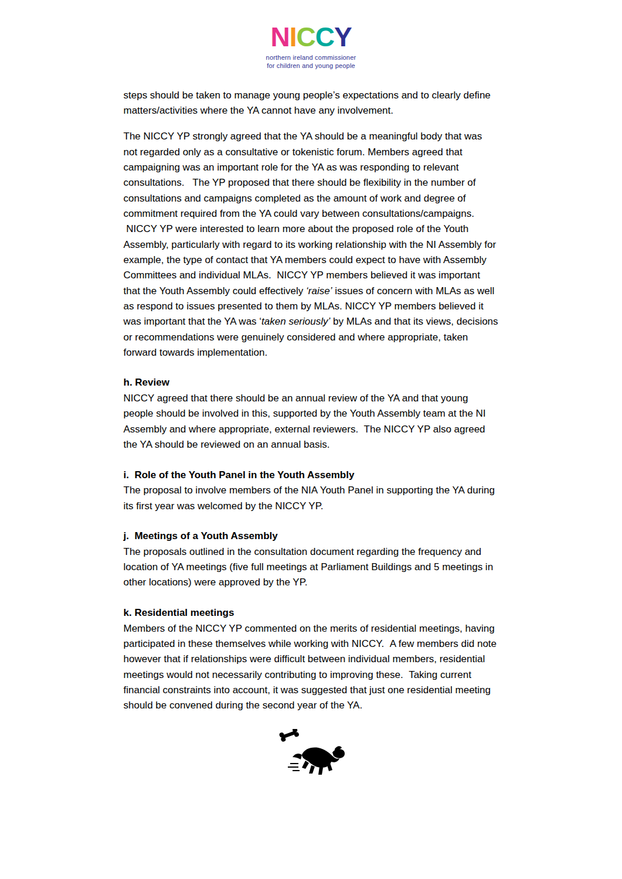NICCY
northern ireland commissioner
for children and young people
steps should be taken to manage young people’s expectations and to clearly define matters/activities where the YA cannot have any involvement.
The NICCY YP strongly agreed that the YA should be a meaningful body that was not regarded only as a consultative or tokenistic forum. Members agreed that campaigning was an important role for the YA as was responding to relevant consultations. The YP proposed that there should be flexibility in the number of consultations and campaigns completed as the amount of work and degree of commitment required from the YA could vary between consultations/campaigns. NICCY YP were interested to learn more about the proposed role of the Youth Assembly, particularly with regard to its working relationship with the NI Assembly for example, the type of contact that YA members could expect to have with Assembly Committees and individual MLAs. NICCY YP members believed it was important that the Youth Assembly could effectively ‘raise’ issues of concern with MLAs as well as respond to issues presented to them by MLAs. NICCY YP members believed it was important that the YA was ‘taken seriously’ by MLAs and that its views, decisions or recommendations were genuinely considered and where appropriate, taken forward towards implementation.
h. Review
NICCY agreed that there should be an annual review of the YA and that young people should be involved in this, supported by the Youth Assembly team at the NI Assembly and where appropriate, external reviewers. The NICCY YP also agreed the YA should be reviewed on an annual basis.
i. Role of the Youth Panel in the Youth Assembly
The proposal to involve members of the NIA Youth Panel in supporting the YA during its first year was welcomed by the NICCY YP.
j. Meetings of a Youth Assembly
The proposals outlined in the consultation document regarding the frequency and location of YA meetings (five full meetings at Parliament Buildings and 5 meetings in other locations) were approved by the YP.
k. Residential meetings
Members of the NICCY YP commented on the merits of residential meetings, having participated in these themselves while working with NICCY. A few members did note however that if relationships were difficult between individual members, residential meetings would not necessarily contributing to improving these. Taking current financial constraints into account, it was suggested that just one residential meeting should be convened during the second year of the YA.